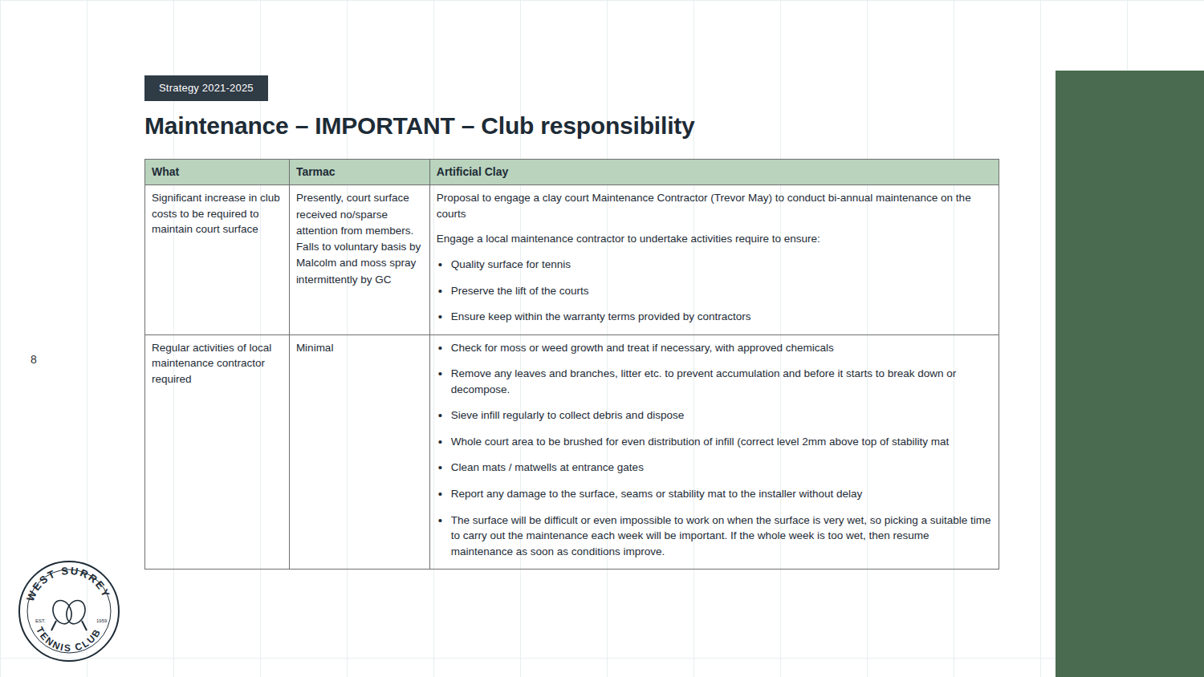Strategy 2021-2025
Maintenance – IMPORTANT – Club responsibility
8
| What | Tarmac | Artificial Clay |
| --- | --- | --- |
| Significant increase in club costs to be required to maintain court surface | Presently, court surface received no/sparse attention from members. Falls to voluntary basis by Malcolm and moss spray intermittently by GC | Proposal to engage a clay court Maintenance Contractor (Trevor May) to conduct bi-annual maintenance on the courts Engage a local maintenance contractor to undertake activities require to ensure: Quality surface for tennis Preserve the lift of the courts Ensure keep within the warranty terms provided by contractors |
| Regular activities of local maintenance contractor required | Minimal | Check for moss or weed growth and treat if necessary, with approved chemicals Remove any leaves and branches, litter etc. to prevent accumulation and before it starts to break down or decompose. Sieve infill regularly to collect debris and dispose Whole court area to be brushed for even distribution of infill (correct level 2mm above top of stability mat Clean mats / matwells at entrance gates Report any damage to the surface, seams or stability mat to the installer without delay The surface will be difficult or even impossible to work on when the surface is very wet, so picking a suitable time to carry out the maintenance each week will be important. If the whole week is too wet, then resume maintenance as soon as conditions improve. |
WEST SURREY TENNIS CLUB EST. 1959